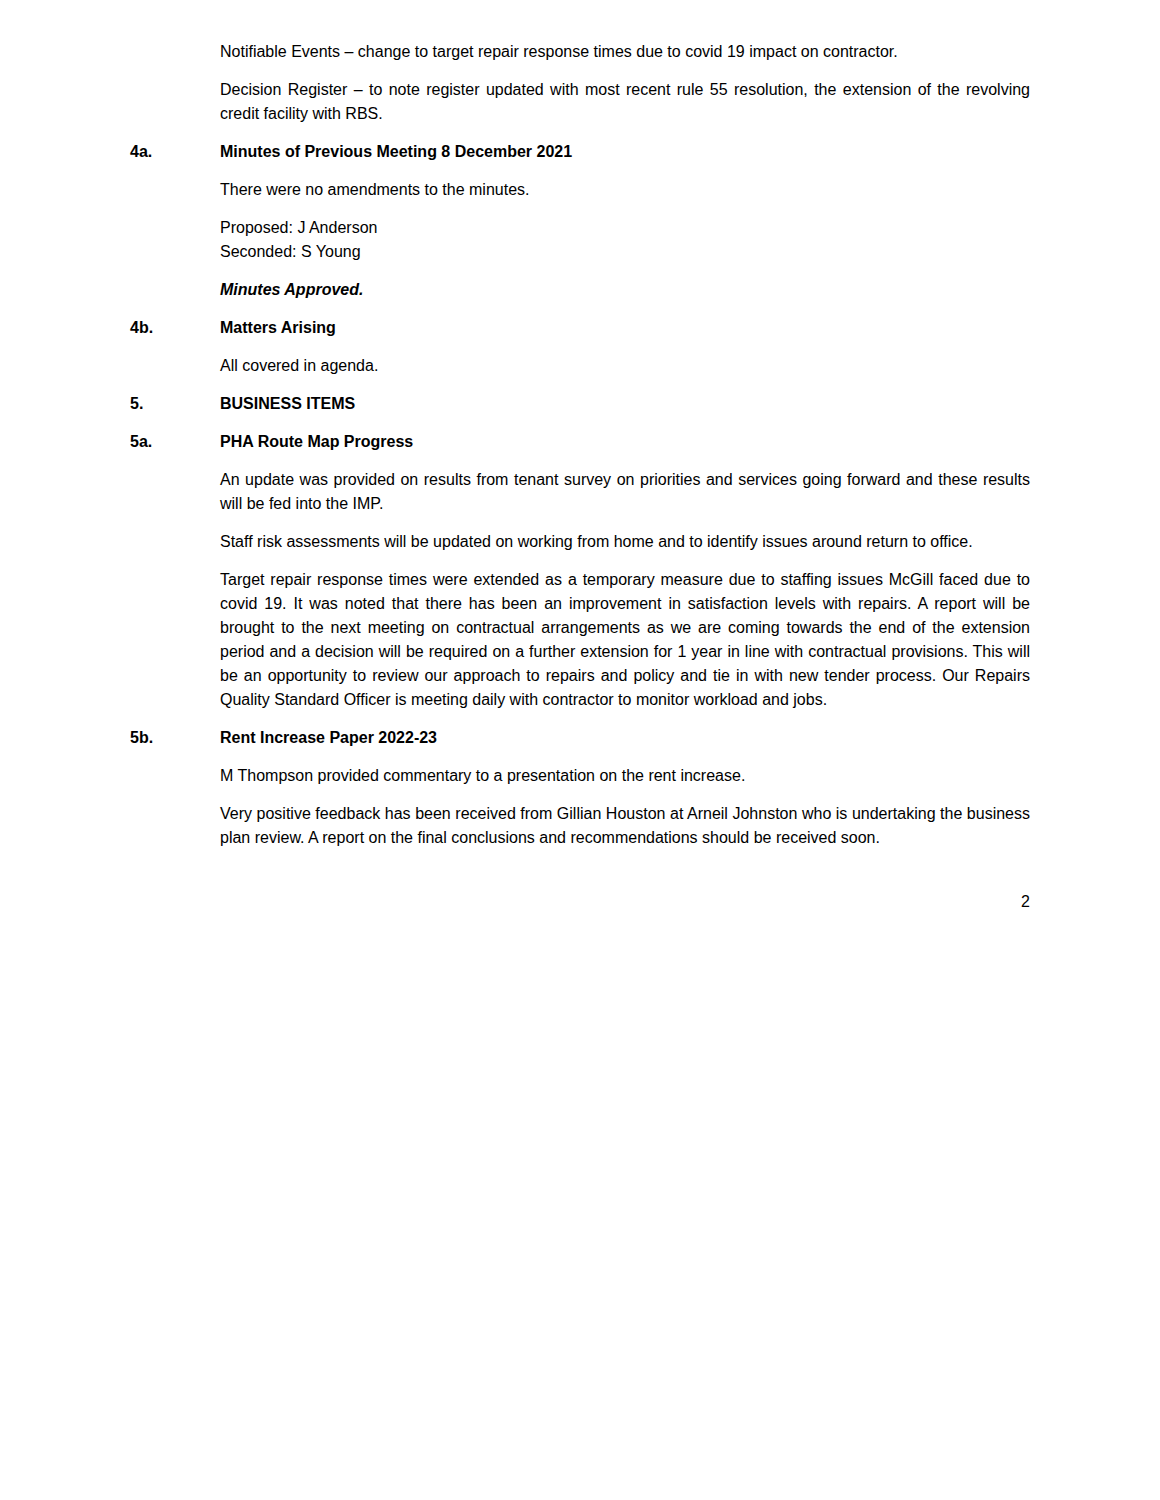Notifiable Events – change to target repair response times due to covid 19 impact on contractor.
Decision Register – to note register updated with most recent rule 55 resolution, the extension of the revolving credit facility with RBS.
4a.
Minutes of Previous Meeting 8 December 2021
There were no amendments to the minutes.
Proposed: J Anderson
Seconded: S Young
Minutes Approved.
4b.
Matters Arising
All covered in agenda.
5.
BUSINESS ITEMS
5a.
PHA Route Map Progress
An update was provided on results from tenant survey on priorities and services going forward and these results will be fed into the IMP.
Staff risk assessments will be updated on working from home and to identify issues around return to office.
Target repair response times were extended as a temporary measure due to staffing issues McGill faced due to covid 19. It was noted that there has been an improvement in satisfaction levels with repairs. A report will be brought to the next meeting on contractual arrangements as we are coming towards the end of the extension period and a decision will be required on a further extension for 1 year in line with contractual provisions. This will be an opportunity to review our approach to repairs and policy and tie in with new tender process. Our Repairs Quality Standard Officer is meeting daily with contractor to monitor workload and jobs.
5b.
Rent Increase Paper 2022-23
M Thompson provided commentary to a presentation on the rent increase.
Very positive feedback has been received from Gillian Houston at Arneil Johnston who is undertaking the business plan review. A report on the final conclusions and recommendations should be received soon.
2